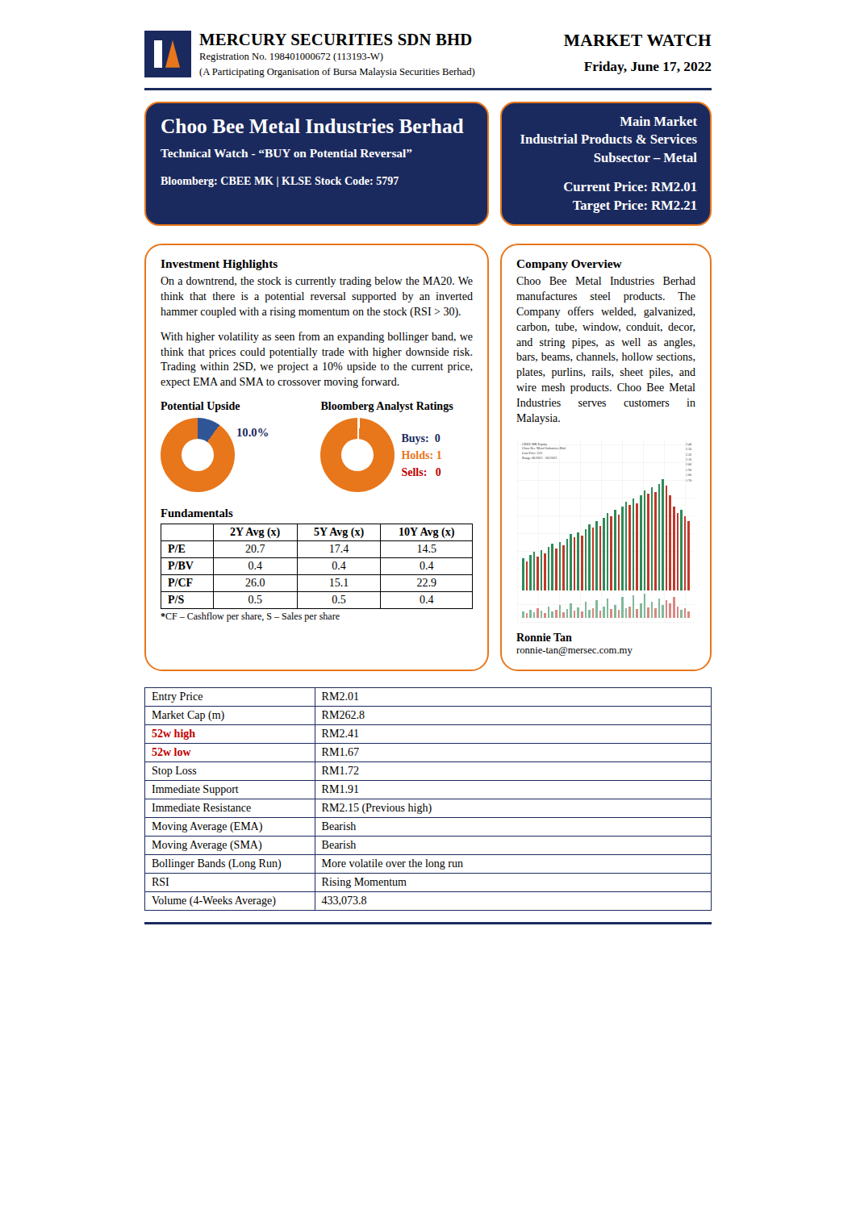MERCURY SECURITIES SDN BHD
Registration No. 198401000672 (113193-W)
(A Participating Organisation of Bursa Malaysia Securities Berhad)
MARKET WATCH
Friday, June 17, 2022
Choo Bee Metal Industries Berhad
Technical Watch - “BUY on Potential Reversal”
Bloomberg: CBEE MK | KLSE Stock Code: 5797
Main Market
Industrial Products & Services
Subsector – Metal
Current Price: RM2.01
Target Price: RM2.21
Investment Highlights
On a downtrend, the stock is currently trading below the MA20. We think that there is a potential reversal supported by an inverted hammer coupled with a rising momentum on the stock (RSI > 30).
With higher volatility as seen from an expanding bollinger band, we think that prices could potentially trade with higher downside risk. Trading within 2SD, we project a 10% upside to the current price, expect EMA and SMA to crossover moving forward.
Potential Upside
10.0%
Bloomberg Analyst Ratings
Buys: 0
Holds: 1
Sells: 0
Fundamentals
| | 2Y Avg (x) | 5Y Avg (x) | 10Y Avg (x) |
| --- | --- | --- | --- |
| P/E | 20.7 | 17.4 | 14.5 |
| P/BV | 0.4 | 0.4 | 0.4 |
| P/CF | 26.0 | 15.1 | 22.9 |
| P/S | 0.5 | 0.5 | 0.4 |
*CF – Cashflow per share, S – Sales per share
Company Overview
Choo Bee Metal Industries Berhad manufactures steel products. The Company offers welded, galvanized, carbon, tube, window, conduit, decor, and string pipes, as well as angles, bars, beams, channels, hollow sections, plates, purlins, rails, sheet piles, and wire mesh products. Choo Bee Metal Industries serves customers in Malaysia.
CBEE MK Equity
Choo Bee Metal Industries Bhd
Last Price 2.01
Range 06/2021 - 06/2022
2.40
2.30
2.20
2.10
2.00
1.90
1.80
1.70
Ronnie Tan
ronnie-tan@mersec.com.my
| Entry Price | RM2.01 |
| Market Cap (m) | RM262.8 |
| 52w high | RM2.41 |
| 52w low | RM1.67 |
| Stop Loss | RM1.72 |
| Immediate Support | RM1.91 |
| Immediate Resistance | RM2.15 (Previous high) |
| Moving Average (EMA) | Bearish |
| Moving Average (SMA) | Bearish |
| Bollinger Bands (Long Run) | More volatile over the long run |
| RSI | Rising Momentum |
| Volume (4-Weeks Average) | 433,073.8 |